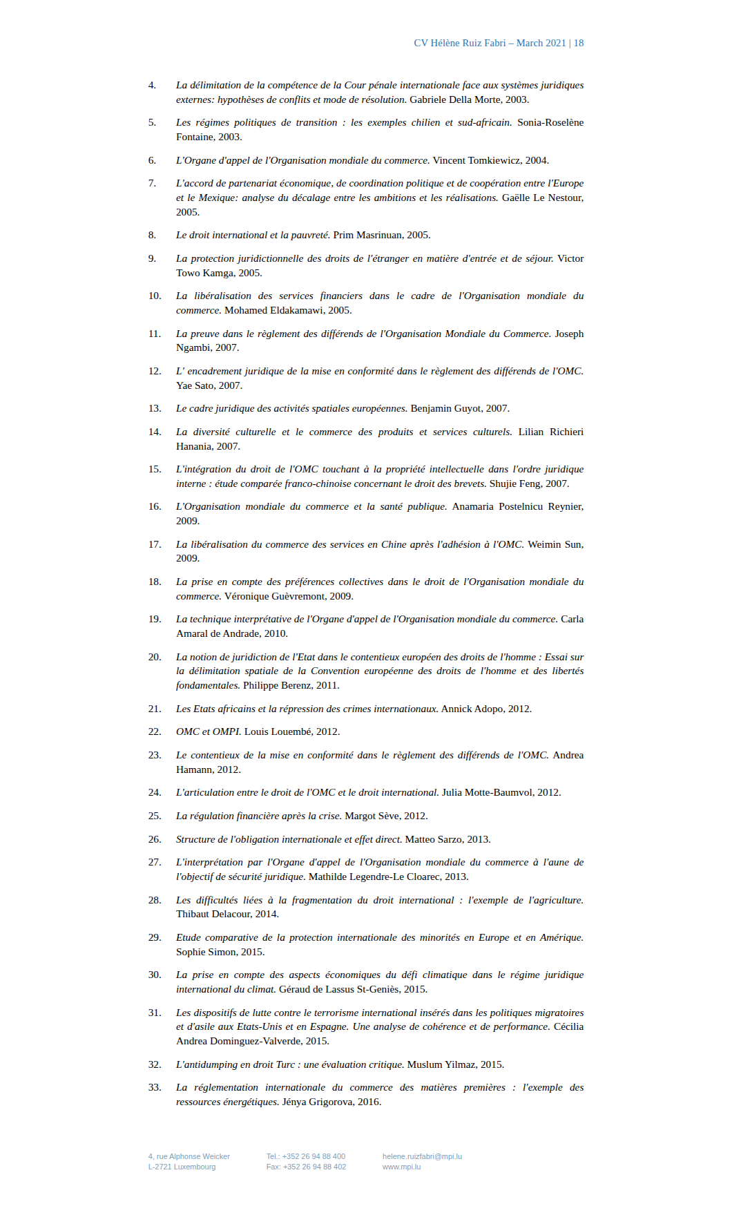CV Hélène Ruiz Fabri – March 2021 | 18
La délimitation de la compétence de la Cour pénale internationale face aux systèmes juridiques externes: hypothèses de conflits et mode de résolution. Gabriele Della Morte, 2003.
Les régimes politiques de transition : les exemples chilien et sud-africain. Sonia-Roselène Fontaine, 2003.
L'Organe d'appel de l'Organisation mondiale du commerce. Vincent Tomkiewicz, 2004.
L'accord de partenariat économique, de coordination politique et de coopération entre l'Europe et le Mexique: analyse du décalage entre les ambitions et les réalisations. Gaëlle Le Nestour, 2005.
Le droit international et la pauvreté. Prim Masrinuan, 2005.
La protection juridictionnelle des droits de l'étranger en matière d'entrée et de séjour. Victor Towo Kamga, 2005.
La libéralisation des services financiers dans le cadre de l'Organisation mondiale du commerce. Mohamed Eldakamawi, 2005.
La preuve dans le règlement des différends de l'Organisation Mondiale du Commerce. Joseph Ngambi, 2007.
L' encadrement juridique de la mise en conformité dans le règlement des différends de l'OMC. Yae Sato, 2007.
Le cadre juridique des activités spatiales européennes. Benjamin Guyot, 2007.
La diversité culturelle et le commerce des produits et services culturels. Lilian Richieri Hanania, 2007.
L'intégration du droit de l'OMC touchant à la propriété intellectuelle dans l'ordre juridique interne : étude comparée franco-chinoise concernant le droit des brevets. Shujie Feng, 2007.
L'Organisation mondiale du commerce et la santé publique. Anamaria Postelnicu Reynier, 2009.
La libéralisation du commerce des services en Chine après l'adhésion à l'OMC. Weimin Sun, 2009.
La prise en compte des préférences collectives dans le droit de l'Organisation mondiale du commerce. Véronique Guèvremont, 2009.
La technique interprétative de l'Organe d'appel de l'Organisation mondiale du commerce. Carla Amaral de Andrade, 2010.
La notion de juridiction de l'Etat dans le contentieux européen des droits de l'homme : Essai sur la délimitation spatiale de la Convention européenne des droits de l'homme et des libertés fondamentales. Philippe Berenz, 2011.
Les Etats africains et la répression des crimes internationaux. Annick Adopo, 2012.
OMC et OMPI. Louis Louembé, 2012.
Le contentieux de la mise en conformité dans le règlement des différends de l'OMC. Andrea Hamann, 2012.
L'articulation entre le droit de l'OMC et le droit international. Julia Motte-Baumvol, 2012.
La régulation financière après la crise. Margot Sève, 2012.
Structure de l'obligation internationale et effet direct. Matteo Sarzo, 2013.
L'interprétation par l'Organe d'appel de l'Organisation mondiale du commerce à l'aune de l'objectif de sécurité juridique. Mathilde Legendre-Le Cloarec, 2013.
Les difficultés liées à la fragmentation du droit international : l'exemple de l'agriculture. Thibaut Delacour, 2014.
Etude comparative de la protection internationale des minorités en Europe et en Amérique. Sophie Simon, 2015.
La prise en compte des aspects économiques du défi climatique dans le régime juridique international du climat. Géraud de Lassus St-Geniès, 2015.
Les dispositifs de lutte contre le terrorisme international insérés dans les politiques migratoires et d'asile aux Etats-Unis et en Espagne. Une analyse de cohérence et de performance. Cécilia Andrea Dominguez-Valverde, 2015.
L'antidumping en droit Turc : une évaluation critique. Muslum Yilmaz, 2015.
La réglementation internationale du commerce des matières premières : l'exemple des ressources énergétiques. Jénya Grigorova, 2016.
4, rue Alphonse Weicker
L-2721 Luxembourg
Tel.: +352 26 94 88 400
Fax: +352 26 94 88 402
helene.ruizfabri@mpi.lu
www.mpi.lu